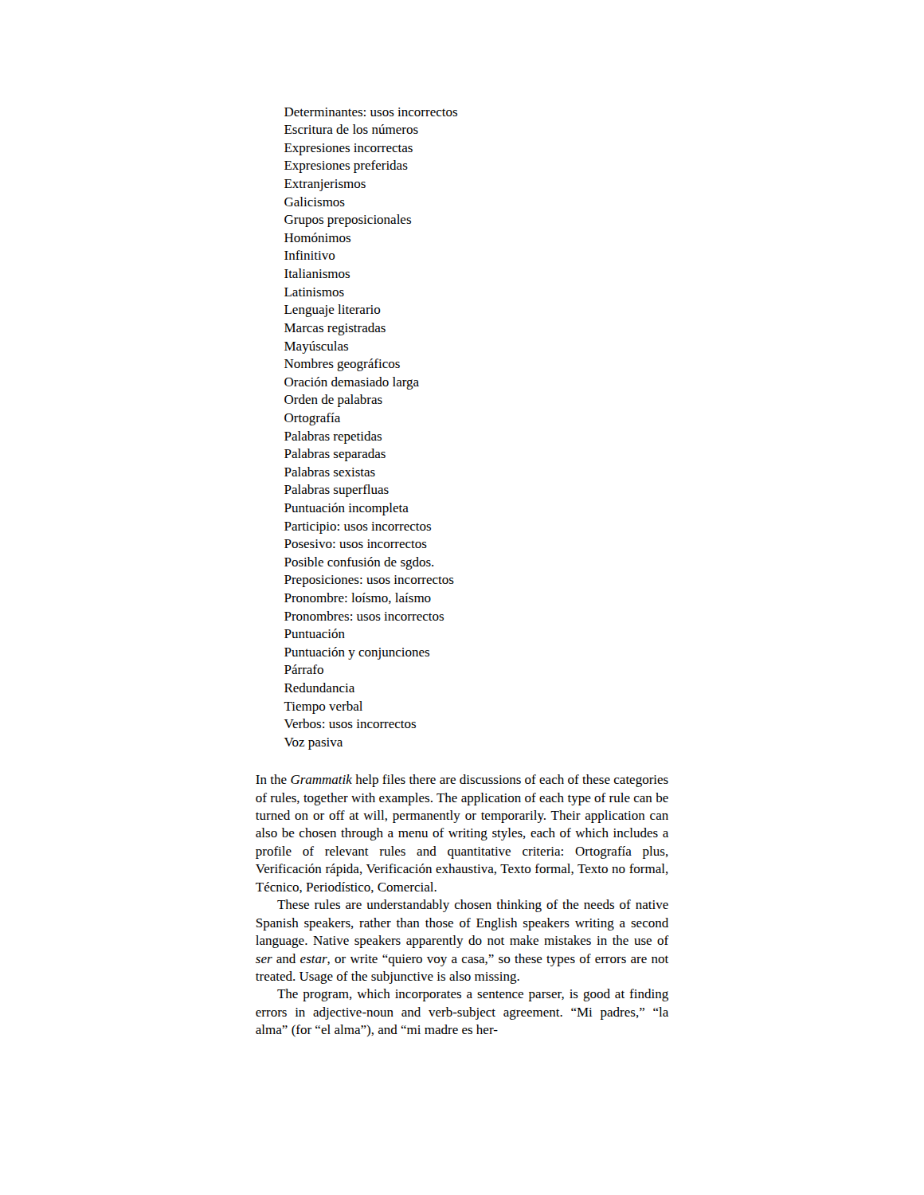Determinantes: usos incorrectos
Escritura de los números
Expresiones incorrectas
Expresiones preferidas
Extranjerismos
Galicismos
Grupos preposicionales
Homónimos
Infinitivo
Italianismos
Latinismos
Lenguaje literario
Marcas registradas
Mayúsculas
Nombres geográficos
Oración demasiado larga
Orden de palabras
Ortografía
Palabras repetidas
Palabras separadas
Palabras sexistas
Palabras superfluas
Puntuación incompleta
Participio: usos incorrectos
Posesivo: usos incorrectos
Posible confusión de sgdos.
Preposiciones: usos incorrectos
Pronombre: loísmo, laísmo
Pronombres: usos incorrectos
Puntuación
Puntuación y conjunciones
Párrafo
Redundancia
Tiempo verbal
Verbos: usos incorrectos
Voz pasiva
In the Grammatik help files there are discussions of each of these categories of rules, together with examples. The application of each type of rule can be turned on or off at will, permanently or temporarily. Their application can also be chosen through a menu of writing styles, each of which includes a profile of relevant rules and quantitative criteria: Ortografía plus, Verificación rápida, Verificación exhaustiva, Texto formal, Texto no formal, Técnico, Periodístico, Comercial.
These rules are understandably chosen thinking of the needs of native Spanish speakers, rather than those of English speakers writing a second language. Native speakers apparently do not make mistakes in the use of ser and estar, or write “quiero voy a casa,” so these types of errors are not treated. Usage of the subjunctive is also missing.
The program, which incorporates a sentence parser, is good at finding errors in adjective-noun and verb-subject agreement. “Mi padres,” “la alma” (for “el alma”), and “mi madre es her-